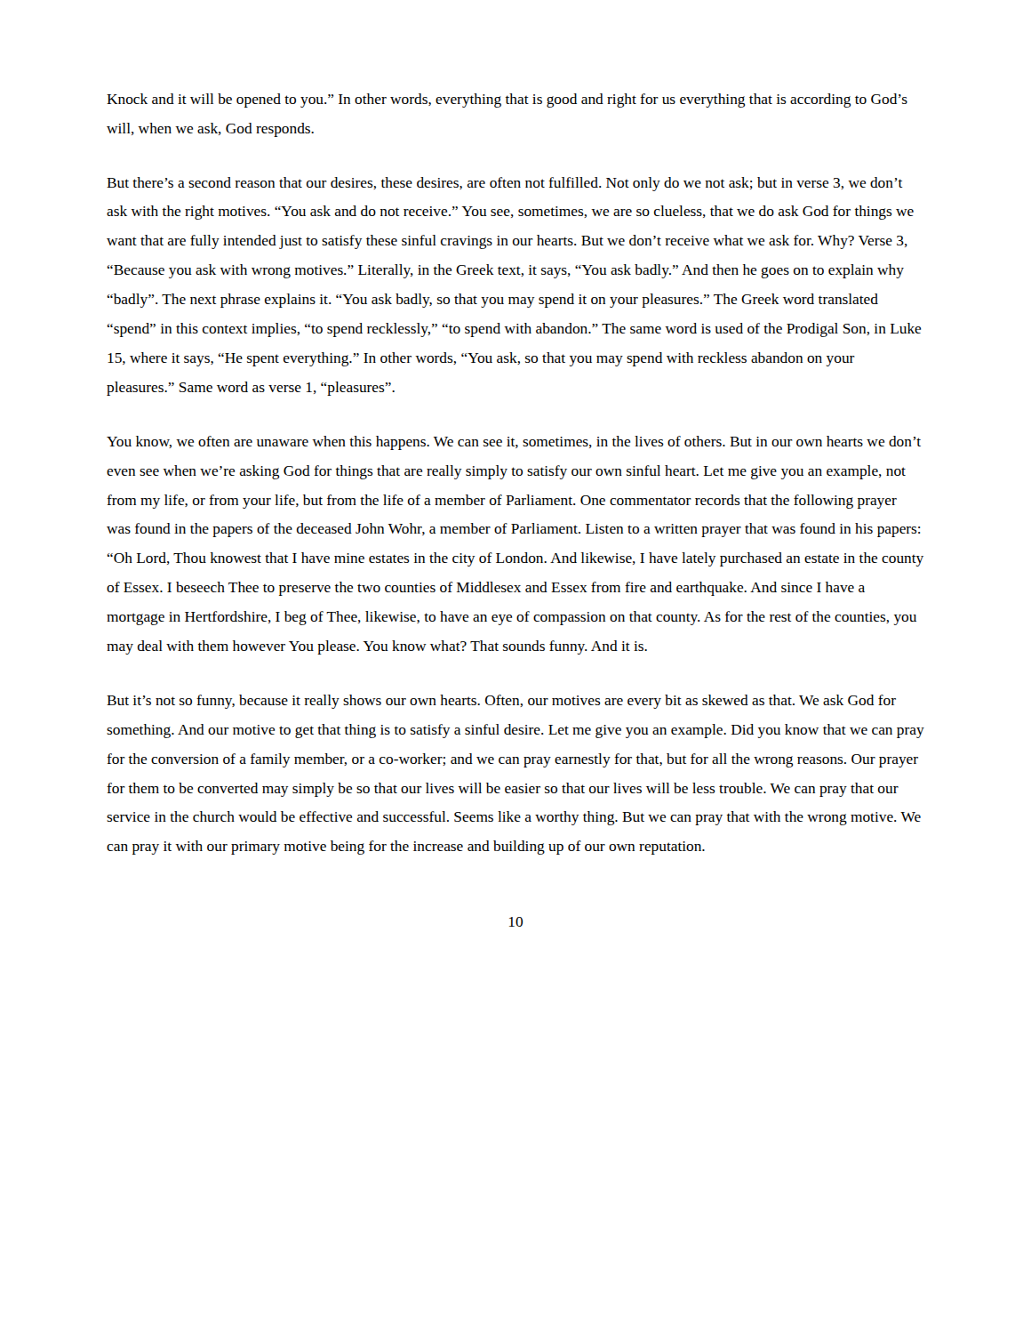Knock and it will be opened to you.” In other words, everything that is good and right for us everything that is according to God’s will, when we ask, God responds.
But there’s a second reason that our desires, these desires, are often not fulfilled. Not only do we not ask; but in verse 3, we don’t ask with the right motives. “You ask and do not receive.” You see, sometimes, we are so clueless, that we do ask God for things we want that are fully intended just to satisfy these sinful cravings in our hearts. But we don’t receive what we ask for. Why? Verse 3, “Because you ask with wrong motives.” Literally, in the Greek text, it says, “You ask badly.” And then he goes on to explain why “badly”. The next phrase explains it. “You ask badly, so that you may spend it on your pleasures.” The Greek word translated “spend” in this context implies, “to spend recklessly,” “to spend with abandon.” The same word is used of the Prodigal Son, in Luke 15, where it says, “He spent everything.” In other words, “You ask, so that you may spend with reckless abandon on your pleasures.” Same word as verse 1, “pleasures”.
You know, we often are unaware when this happens. We can see it, sometimes, in the lives of others. But in our own hearts we don’t even see when we’re asking God for things that are really simply to satisfy our own sinful heart. Let me give you an example, not from my life, or from your life, but from the life of a member of Parliament. One commentator records that the following prayer was found in the papers of the deceased John Wohr, a member of Parliament. Listen to a written prayer that was found in his papers: “Oh Lord, Thou knowest that I have mine estates in the city of London. And likewise, I have lately purchased an estate in the county of Essex. I beseech Thee to preserve the two counties of Middlesex and Essex from fire and earthquake. And since I have a mortgage in Hertfordshire, I beg of Thee, likewise, to have an eye of compassion on that county. As for the rest of the counties, you may deal with them however You please. You know what? That sounds funny. And it is.
But it’s not so funny, because it really shows our own hearts. Often, our motives are every bit as skewed as that. We ask God for something. And our motive to get that thing is to satisfy a sinful desire. Let me give you an example. Did you know that we can pray for the conversion of a family member, or a co-worker; and we can pray earnestly for that, but for all the wrong reasons. Our prayer for them to be converted may simply be so that our lives will be easier so that our lives will be less trouble. We can pray that our service in the church would be effective and successful. Seems like a worthy thing. But we can pray that with the wrong motive. We can pray it with our primary motive being for the increase and building up of our own reputation.
10